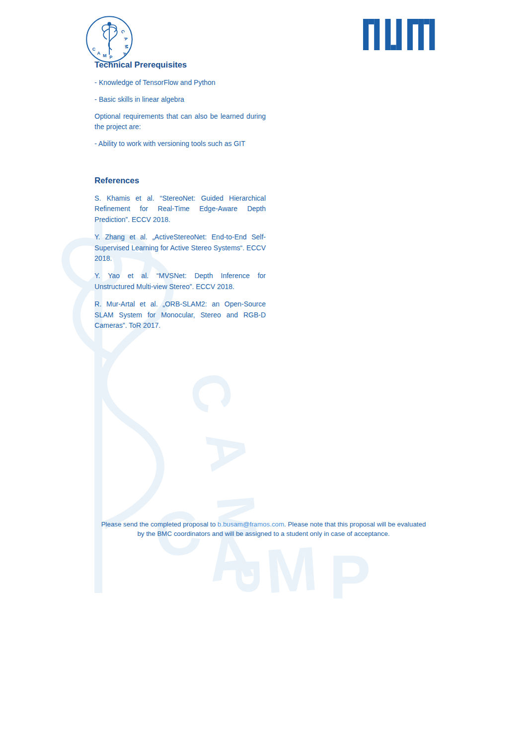C A M P C A M P
C A M P C A M P
Technical Prerequisites
- Knowledge of TensorFlow and Python
- Basic skills in linear algebra
Optional requirements that can also be learned during the project are:
- Ability to work with versioning tools such as GIT
References
S. Khamis et al. “StereoNet: Guided Hierarchical Refinement for Real-Time Edge-Aware Depth Prediction”. ECCV 2018.
Y. Zhang et al. „ActiveStereoNet: End-to-End Self-Supervised Learning for Active Stereo Systems“. ECCV 2018.
Y. Yao et al. “MVSNet: Depth Inference for Unstructured Multi-view Stereo”. ECCV 2018.
R. Mur-Artal et al. „ORB-SLAM2: an Open-Source SLAM System for Monocular, Stereo and RGB-D Cameras”. ToR 2017.
Please send the completed proposal to b.busam@framos.com. Please note that this proposal will be evaluated by the BMC coordinators and will be assigned to a student only in case of acceptance.